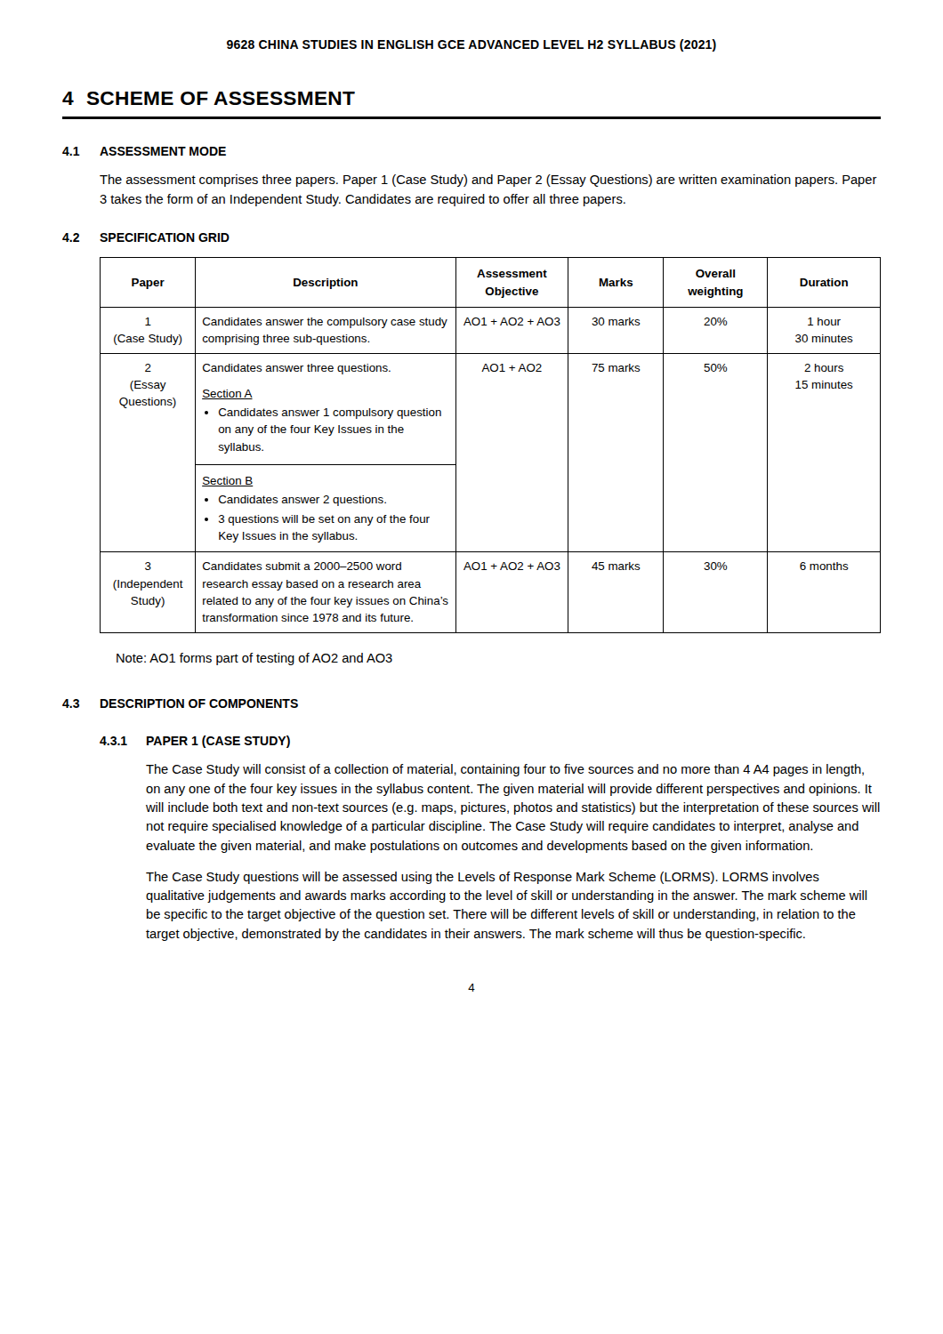9628 CHINA STUDIES IN ENGLISH GCE ADVANCED LEVEL H2 SYLLABUS (2021)
4 SCHEME OF ASSESSMENT
4.1 ASSESSMENT MODE
The assessment comprises three papers. Paper 1 (Case Study) and Paper 2 (Essay Questions) are written examination papers. Paper 3 takes the form of an Independent Study. Candidates are required to offer all three papers.
4.2 SPECIFICATION GRID
| Paper | Description | Assessment Objective | Marks | Overall weighting | Duration |
| --- | --- | --- | --- | --- | --- |
| 1 (Case Study) | Candidates answer the compulsory case study comprising three sub-questions. | AO1 + AO2 + AO3 | 30 marks | 20% | 1 hour 30 minutes |
| 2 (Essay Questions) | Candidates answer three questions. Section A Candidates answer 1 compulsory question on any of the four Key Issues in the syllabus. Section B Candidates answer 2 questions. 3 questions will be set on any of the four Key Issues in the syllabus. | AO1 + AO2 | 75 marks | 50% | 2 hours 15 minutes |
| 3 (Independent Study) | Candidates submit a 2000–2500 word research essay based on a research area related to any of the four key issues on China’s transformation since 1978 and its future. | AO1 + AO2 + AO3 | 45 marks | 30% | 6 months |
Note: AO1 forms part of testing of AO2 and AO3
4.3 DESCRIPTION OF COMPONENTS
4.3.1 PAPER 1 (CASE STUDY)
The Case Study will consist of a collection of material, containing four to five sources and no more than 4 A4 pages in length, on any one of the four key issues in the syllabus content. The given material will provide different perspectives and opinions. It will include both text and non-text sources (e.g. maps, pictures, photos and statistics) but the interpretation of these sources will not require specialised knowledge of a particular discipline. The Case Study will require candidates to interpret, analyse and evaluate the given material, and make postulations on outcomes and developments based on the given information.
The Case Study questions will be assessed using the Levels of Response Mark Scheme (LORMS). LORMS involves qualitative judgements and awards marks according to the level of skill or understanding in the answer. The mark scheme will be specific to the target objective of the question set. There will be different levels of skill or understanding, in relation to the target objective, demonstrated by the candidates in their answers. The mark scheme will thus be question-specific.
4